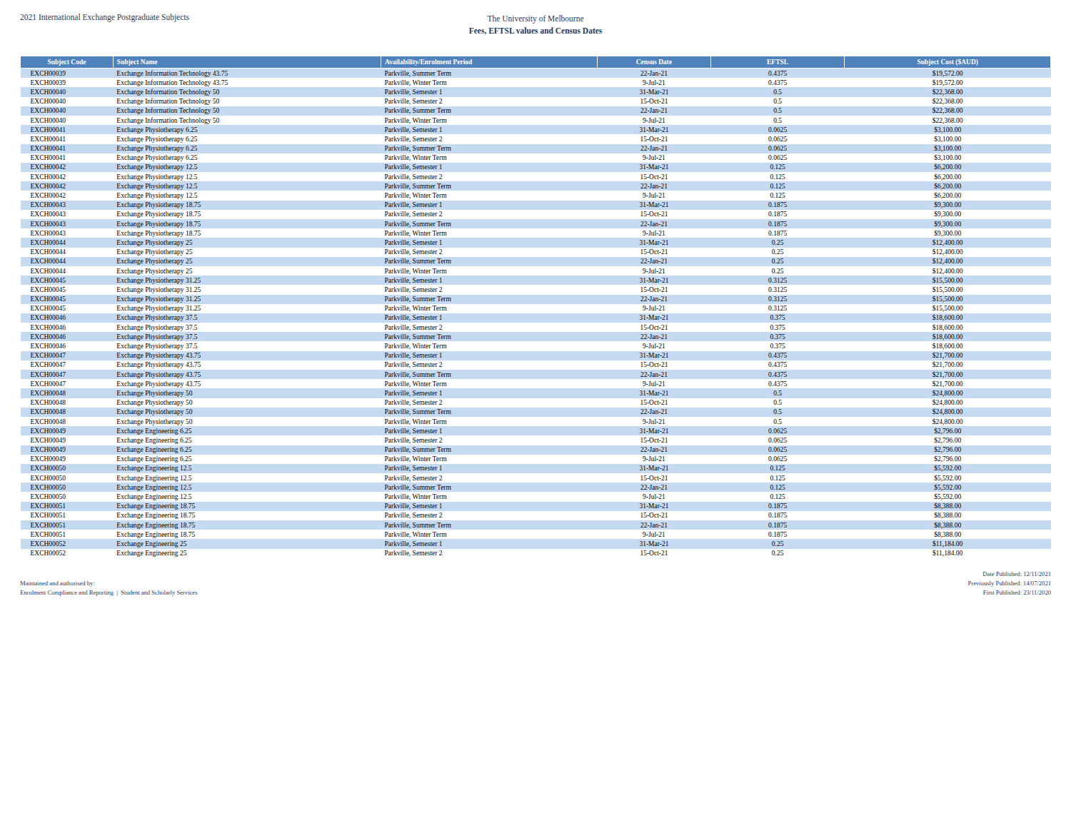2021 International Exchange Postgraduate Subjects
The University of Melbourne
Fees, EFTSL values and Census Dates
| Subject Code | Subject Name | Availability/Enrolment Period | Census Date | EFTSL | Subject Cost ($AUD) |
| --- | --- | --- | --- | --- | --- |
| EXCH00039 | Exchange Information Technology 43.75 | Parkville, Summer Term | 22-Jan-21 | 0.4375 | $19,572.00 |
| EXCH00039 | Exchange Information Technology 43.75 | Parkville, Winter Term | 9-Jul-21 | 0.4375 | $19,572.00 |
| EXCH00040 | Exchange Information Technology 50 | Parkville, Semester 1 | 31-Mar-21 | 0.5 | $22,368.00 |
| EXCH00040 | Exchange Information Technology 50 | Parkville, Semester 2 | 15-Oct-21 | 0.5 | $22,368.00 |
| EXCH00040 | Exchange Information Technology 50 | Parkville, Summer Term | 22-Jan-21 | 0.5 | $22,368.00 |
| EXCH00040 | Exchange Information Technology 50 | Parkville, Winter Term | 9-Jul-21 | 0.5 | $22,368.00 |
| EXCH00041 | Exchange Physiotherapy 6.25 | Parkville, Semester 1 | 31-Mar-21 | 0.0625 | $3,100.00 |
| EXCH00041 | Exchange Physiotherapy 6.25 | Parkville, Semester 2 | 15-Oct-21 | 0.0625 | $3,100.00 |
| EXCH00041 | Exchange Physiotherapy 6.25 | Parkville, Summer Term | 22-Jan-21 | 0.0625 | $3,100.00 |
| EXCH00041 | Exchange Physiotherapy 6.25 | Parkville, Winter Term | 9-Jul-21 | 0.0625 | $3,100.00 |
| EXCH00042 | Exchange Physiotherapy 12.5 | Parkville, Semester 1 | 31-Mar-21 | 0.125 | $6,200.00 |
| EXCH00042 | Exchange Physiotherapy 12.5 | Parkville, Semester 2 | 15-Oct-21 | 0.125 | $6,200.00 |
| EXCH00042 | Exchange Physiotherapy 12.5 | Parkville, Summer Term | 22-Jan-21 | 0.125 | $6,200.00 |
| EXCH00042 | Exchange Physiotherapy 12.5 | Parkville, Winter Term | 9-Jul-21 | 0.125 | $6,200.00 |
| EXCH00043 | Exchange Physiotherapy 18.75 | Parkville, Semester 1 | 31-Mar-21 | 0.1875 | $9,300.00 |
| EXCH00043 | Exchange Physiotherapy 18.75 | Parkville, Semester 2 | 15-Oct-21 | 0.1875 | $9,300.00 |
| EXCH00043 | Exchange Physiotherapy 18.75 | Parkville, Summer Term | 22-Jan-21 | 0.1875 | $9,300.00 |
| EXCH00043 | Exchange Physiotherapy 18.75 | Parkville, Winter Term | 9-Jul-21 | 0.1875 | $9,300.00 |
| EXCH00044 | Exchange Physiotherapy 25 | Parkville, Semester 1 | 31-Mar-21 | 0.25 | $12,400.00 |
| EXCH00044 | Exchange Physiotherapy 25 | Parkville, Semester 2 | 15-Oct-21 | 0.25 | $12,400.00 |
| EXCH00044 | Exchange Physiotherapy 25 | Parkville, Summer Term | 22-Jan-21 | 0.25 | $12,400.00 |
| EXCH00044 | Exchange Physiotherapy 25 | Parkville, Winter Term | 9-Jul-21 | 0.25 | $12,400.00 |
| EXCH00045 | Exchange Physiotherapy 31.25 | Parkville, Semester 1 | 31-Mar-21 | 0.3125 | $15,500.00 |
| EXCH00045 | Exchange Physiotherapy 31.25 | Parkville, Semester 2 | 15-Oct-21 | 0.3125 | $15,500.00 |
| EXCH00045 | Exchange Physiotherapy 31.25 | Parkville, Summer Term | 22-Jan-21 | 0.3125 | $15,500.00 |
| EXCH00045 | Exchange Physiotherapy 31.25 | Parkville, Winter Term | 9-Jul-21 | 0.3125 | $15,500.00 |
| EXCH00046 | Exchange Physiotherapy 37.5 | Parkville, Semester 1 | 31-Mar-21 | 0.375 | $18,600.00 |
| EXCH00046 | Exchange Physiotherapy 37.5 | Parkville, Semester 2 | 15-Oct-21 | 0.375 | $18,600.00 |
| EXCH00046 | Exchange Physiotherapy 37.5 | Parkville, Summer Term | 22-Jan-21 | 0.375 | $18,600.00 |
| EXCH00046 | Exchange Physiotherapy 37.5 | Parkville, Winter Term | 9-Jul-21 | 0.375 | $18,600.00 |
| EXCH00047 | Exchange Physiotherapy 43.75 | Parkville, Semester 1 | 31-Mar-21 | 0.4375 | $21,700.00 |
| EXCH00047 | Exchange Physiotherapy 43.75 | Parkville, Semester 2 | 15-Oct-21 | 0.4375 | $21,700.00 |
| EXCH00047 | Exchange Physiotherapy 43.75 | Parkville, Summer Term | 22-Jan-21 | 0.4375 | $21,700.00 |
| EXCH00047 | Exchange Physiotherapy 43.75 | Parkville, Winter Term | 9-Jul-21 | 0.4375 | $21,700.00 |
| EXCH00048 | Exchange Physiotherapy 50 | Parkville, Semester 1 | 31-Mar-21 | 0.5 | $24,800.00 |
| EXCH00048 | Exchange Physiotherapy 50 | Parkville, Semester 2 | 15-Oct-21 | 0.5 | $24,800.00 |
| EXCH00048 | Exchange Physiotherapy 50 | Parkville, Summer Term | 22-Jan-21 | 0.5 | $24,800.00 |
| EXCH00048 | Exchange Physiotherapy 50 | Parkville, Winter Term | 9-Jul-21 | 0.5 | $24,800.00 |
| EXCH00049 | Exchange Engineering 6.25 | Parkville, Semester 1 | 31-Mar-21 | 0.0625 | $2,796.00 |
| EXCH00049 | Exchange Engineering 6.25 | Parkville, Semester 2 | 15-Oct-21 | 0.0625 | $2,796.00 |
| EXCH00049 | Exchange Engineering 6.25 | Parkville, Summer Term | 22-Jan-21 | 0.0625 | $2,796.00 |
| EXCH00049 | Exchange Engineering 6.25 | Parkville, Winter Term | 9-Jul-21 | 0.0625 | $2,796.00 |
| EXCH00050 | Exchange Engineering 12.5 | Parkville, Semester 1 | 31-Mar-21 | 0.125 | $5,592.00 |
| EXCH00050 | Exchange Engineering 12.5 | Parkville, Semester 2 | 15-Oct-21 | 0.125 | $5,592.00 |
| EXCH00050 | Exchange Engineering 12.5 | Parkville, Summer Term | 22-Jan-21 | 0.125 | $5,592.00 |
| EXCH00050 | Exchange Engineering 12.5 | Parkville, Winter Term | 9-Jul-21 | 0.125 | $5,592.00 |
| EXCH00051 | Exchange Engineering 18.75 | Parkville, Semester 1 | 31-Mar-21 | 0.1875 | $8,388.00 |
| EXCH00051 | Exchange Engineering 18.75 | Parkville, Semester 2 | 15-Oct-21 | 0.1875 | $8,388.00 |
| EXCH00051 | Exchange Engineering 18.75 | Parkville, Summer Term | 22-Jan-21 | 0.1875 | $8,388.00 |
| EXCH00051 | Exchange Engineering 18.75 | Parkville, Winter Term | 9-Jul-21 | 0.1875 | $8,388.00 |
| EXCH00052 | Exchange Engineering 25 | Parkville, Semester 1 | 31-Mar-21 | 0.25 | $11,184.00 |
| EXCH00052 | Exchange Engineering 25 | Parkville, Semester 2 | 15-Oct-21 | 0.25 | $11,184.00 |
Maintained and authorised by:
Enrolment Compliance and Reporting | Student and Scholarly Services
Date Published: 12/11/2021
Previously Published: 14/07/2021
First Published: 23/11/2020